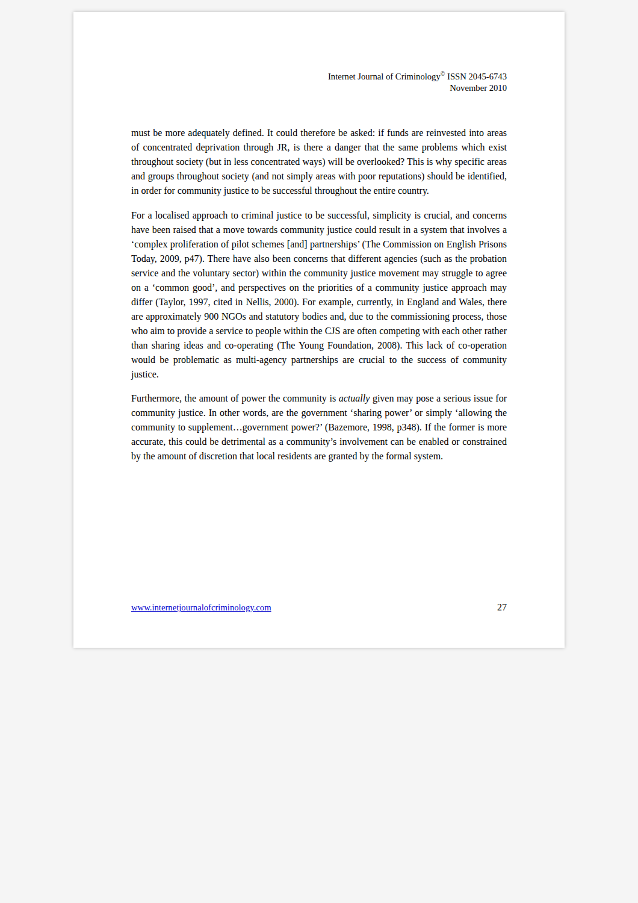Internet Journal of Criminology© ISSN 2045-6743
November 2010
must be more adequately defined. It could therefore be asked: if funds are reinvested into areas of concentrated deprivation through JR, is there a danger that the same problems which exist throughout society (but in less concentrated ways) will be overlooked? This is why specific areas and groups throughout society (and not simply areas with poor reputations) should be identified, in order for community justice to be successful throughout the entire country.
For a localised approach to criminal justice to be successful, simplicity is crucial, and concerns have been raised that a move towards community justice could result in a system that involves a ‘complex proliferation of pilot schemes [and] partnerships’ (The Commission on English Prisons Today, 2009, p47). There have also been concerns that different agencies (such as the probation service and the voluntary sector) within the community justice movement may struggle to agree on a ‘common good’, and perspectives on the priorities of a community justice approach may differ (Taylor, 1997, cited in Nellis, 2000). For example, currently, in England and Wales, there are approximately 900 NGOs and statutory bodies and, due to the commissioning process, those who aim to provide a service to people within the CJS are often competing with each other rather than sharing ideas and co-operating (The Young Foundation, 2008). This lack of co-operation would be problematic as multi-agency partnerships are crucial to the success of community justice.
Furthermore, the amount of power the community is actually given may pose a serious issue for community justice. In other words, are the government ‘sharing power’ or simply ‘allowing the community to supplement…government power?’ (Bazemore, 1998, p348). If the former is more accurate, this could be detrimental as a community’s involvement can be enabled or constrained by the amount of discretion that local residents are granted by the formal system.
www.internetjournalofcriminology.com 27